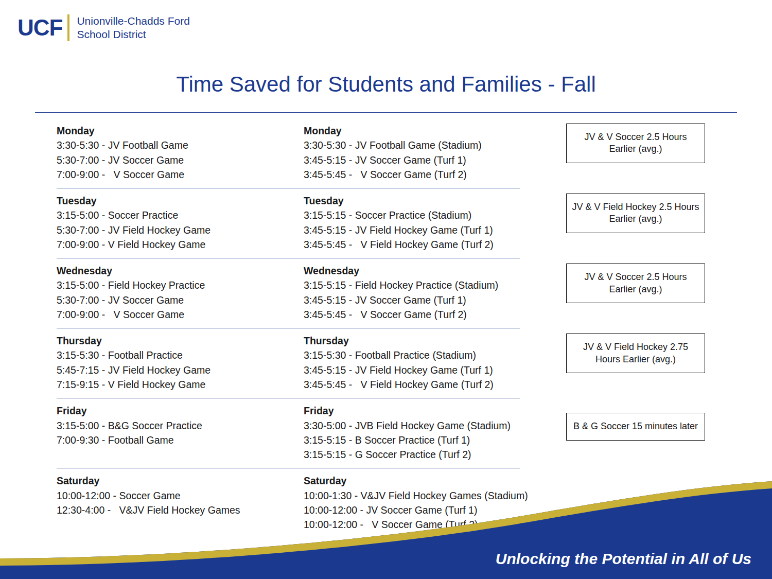UCF Unionville-Chadds Ford
School District
Time Saved for Students and Families - Fall
Monday
3:30-5:30 - JV Football Game
5:30-7:00 - JV Soccer Game
7:00-9:00 - V Soccer Game
Monday
3:30-5:30 - JV Football Game (Stadium)
3:45-5:15 - JV Soccer Game (Turf 1)
3:45-5:45 - V Soccer Game (Turf 2)
JV & V Soccer 2.5 Hours Earlier (avg.)
Tuesday
3:15-5:00 - Soccer Practice
5:30-7:00 - JV Field Hockey Game
7:00-9:00 - V Field Hockey Game
Tuesday
3:15-5:15 - Soccer Practice (Stadium)
3:45-5:15 - JV Field Hockey Game (Turf 1)
3:45-5:45 - V Field Hockey Game (Turf 2)
JV & V Field Hockey 2.5 Hours Earlier (avg.)
Wednesday
3:15-5:00 - Field Hockey Practice
5:30-7:00 - JV Soccer Game
7:00-9:00 - V Soccer Game
Wednesday
3:15-5:15 - Field Hockey Practice (Stadium)
3:45-5:15 - JV Soccer Game (Turf 1)
3:45-5:45 - V Soccer Game (Turf 2)
JV & V Soccer 2.5 Hours Earlier (avg.)
Thursday
3:15-5:30 - Football Practice
5:45-7:15 - JV Field Hockey Game
7:15-9:15 - V Field Hockey Game
Thursday
3:15-5:30 - Football Practice (Stadium)
3:45-5:15 - JV Field Hockey Game (Turf 1)
3:45-5:45 - V Field Hockey Game (Turf 2)
JV & V Field Hockey 2.75 Hours Earlier (avg.)
Friday
3:15-5:00 - B&G Soccer Practice
7:00-9:30 - Football Game
Friday
3:30-5:00 - JVB Field Hockey Game (Stadium)
3:15-5:15 - B Soccer Practice (Turf 1)
3:15-5:15 - G Soccer Practice (Turf 2)
B & G Soccer 15 minutes later
Saturday
10:00-12:00 - Soccer Game
12:30-4:00 - V&JV Field Hockey Games
Saturday
10:00-1:30 - V&JV Field Hockey Games (Stadium)
10:00-12:00 - JV Soccer Game (Turf 1)
10:00-12:00 - V Soccer Game (Turf 2)
Unlocking the Potential in All of Us